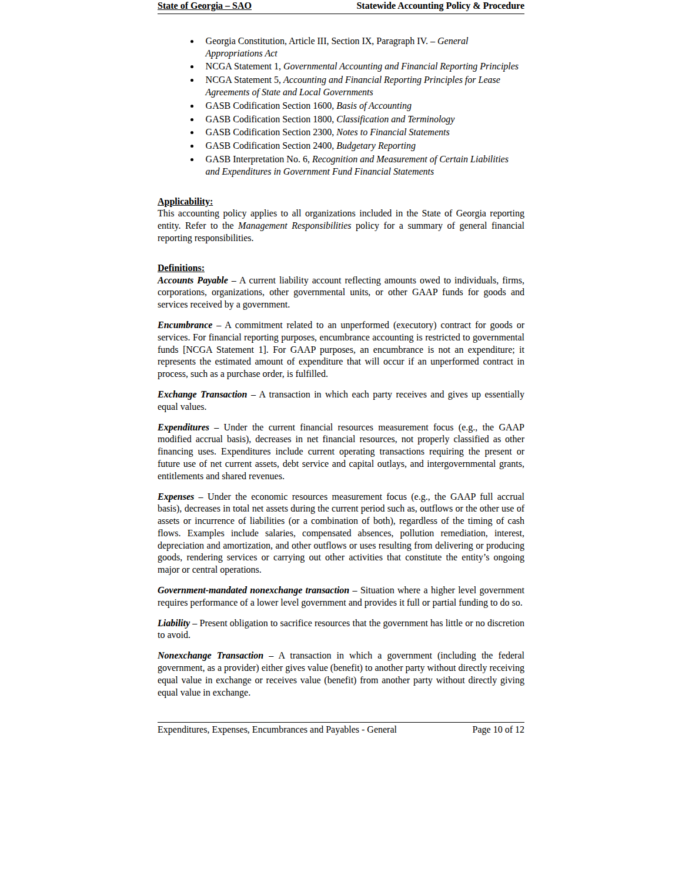State of Georgia – SAO
Statewide Accounting Policy & Procedure
Georgia Constitution, Article III, Section IX, Paragraph IV. – General Appropriations Act
NCGA Statement 1, Governmental Accounting and Financial Reporting Principles
NCGA Statement 5, Accounting and Financial Reporting Principles for Lease Agreements of State and Local Governments
GASB Codification Section 1600, Basis of Accounting
GASB Codification Section 1800, Classification and Terminology
GASB Codification Section 2300, Notes to Financial Statements
GASB Codification Section 2400, Budgetary Reporting
GASB Interpretation No. 6, Recognition and Measurement of Certain Liabilities and Expenditures in Government Fund Financial Statements
Applicability:
This accounting policy applies to all organizations included in the State of Georgia reporting entity. Refer to the Management Responsibilities policy for a summary of general financial reporting responsibilities.
Definitions:
Accounts Payable – A current liability account reflecting amounts owed to individuals, firms, corporations, organizations, other governmental units, or other GAAP funds for goods and services received by a government.
Encumbrance – A commitment related to an unperformed (executory) contract for goods or services. For financial reporting purposes, encumbrance accounting is restricted to governmental funds [NCGA Statement 1]. For GAAP purposes, an encumbrance is not an expenditure; it represents the estimated amount of expenditure that will occur if an unperformed contract in process, such as a purchase order, is fulfilled.
Exchange Transaction – A transaction in which each party receives and gives up essentially equal values.
Expenditures – Under the current financial resources measurement focus (e.g., the GAAP modified accrual basis), decreases in net financial resources, not properly classified as other financing uses. Expenditures include current operating transactions requiring the present or future use of net current assets, debt service and capital outlays, and intergovernmental grants, entitlements and shared revenues.
Expenses – Under the economic resources measurement focus (e.g., the GAAP full accrual basis), decreases in total net assets during the current period such as, outflows or the other use of assets or incurrence of liabilities (or a combination of both), regardless of the timing of cash flows. Examples include salaries, compensated absences, pollution remediation, interest, depreciation and amortization, and other outflows or uses resulting from delivering or producing goods, rendering services or carrying out other activities that constitute the entity’s ongoing major or central operations.
Government-mandated nonexchange transaction – Situation where a higher level government requires performance of a lower level government and provides it full or partial funding to do so.
Liability – Present obligation to sacrifice resources that the government has little or no discretion to avoid.
Nonexchange Transaction – A transaction in which a government (including the federal government, as a provider) either gives value (benefit) to another party without directly receiving equal value in exchange or receives value (benefit) from another party without directly giving equal value in exchange.
Expenditures, Expenses, Encumbrances and Payables - General
Page 10 of 12